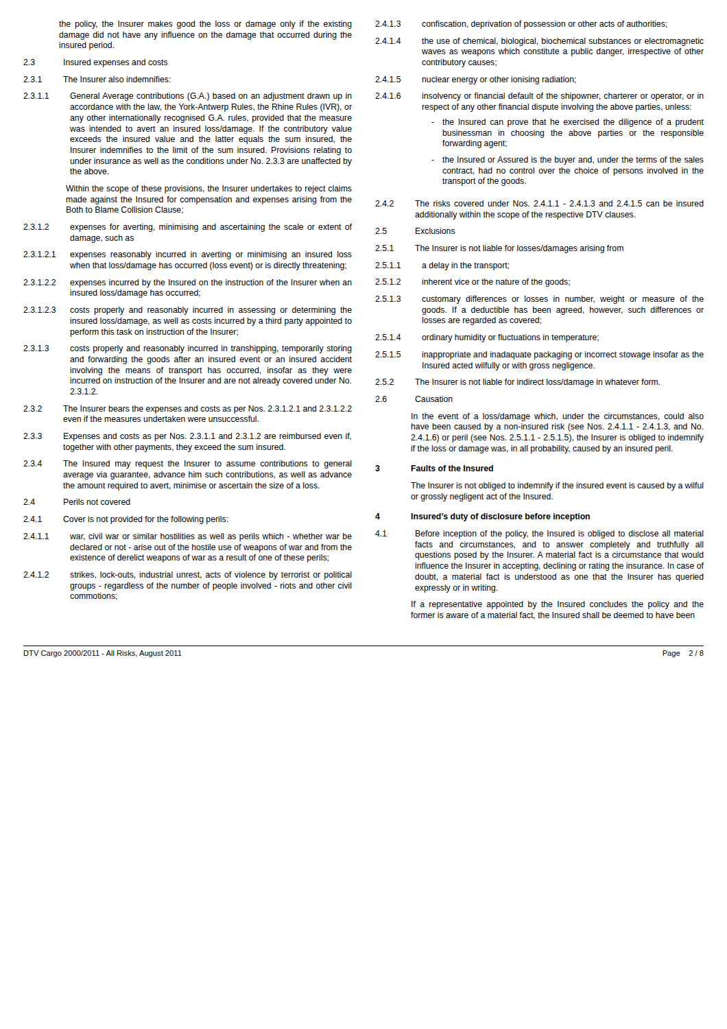the policy, the Insurer makes good the loss or damage only if the existing damage did not have any influence on the damage that occurred during the insured period.
2.3
Insured expenses and costs
2.3.1
The Insurer also indemnifies:
2.3.1.1
General Average contributions (G.A.) based on an adjustment drawn up in accordance with the law, the York-Antwerp Rules, the Rhine Rules (IVR), or any other internationally recognised G.A. rules, provided that the measure was intended to avert an insured loss/damage. If the contributory value exceeds the insured value and the latter equals the sum insured, the Insurer indemnifies to the limit of the sum insured. Provisions relating to under insurance as well as the conditions under No. 2.3.3 are unaffected by the above.
Within the scope of these provisions, the Insurer undertakes to reject claims made against the Insured for compensation and expenses arising from the Both to Blame Collision Clause;
2.3.1.2
expenses for averting, minimising and ascertaining the scale or extent of damage, such as
2.3.1.2.1
expenses reasonably incurred in averting or minimising an insured loss when that loss/damage has occurred (loss event) or is directly threatening;
2.3.1.2.2
expenses incurred by the Insured on the instruction of the Insurer when an insured loss/damage has occurred;
2.3.1.2.3
costs properly and reasonably incurred in assessing or determining the insured loss/damage, as well as costs incurred by a third party appointed to perform this task on instruction of the Insurer;
2.3.1.3
costs properly and reasonably incurred in transhipping, temporarily storing and forwarding the goods after an insured event or an insured accident involving the means of transport has occurred, insofar as they were incurred on instruction of the Insurer and are not already covered under No. 2.3.1.2.
2.3.2
The Insurer bears the expenses and costs as per Nos. 2.3.1.2.1 and 2.3.1.2.2 even if the measures undertaken were unsuccessful.
2.3.3
Expenses and costs as per Nos. 2.3.1.1 and 2.3.1.2 are reimbursed even if, together with other payments, they exceed the sum insured.
2.3.4
The Insured may request the Insurer to assume contributions to general average via guarantee, advance him such contributions, as well as advance the amount required to avert, minimise or ascertain the size of a loss.
2.4
Perils not covered
2.4.1
Cover is not provided for the following perils:
2.4.1.1
war, civil war or similar hostilities as well as perils which - whether war be declared or not - arise out of the hostile use of weapons of war and from the existence of derelict weapons of war as a result of one of these perils;
2.4.1.2
strikes, lock-outs, industrial unrest, acts of violence by terrorist or political groups - regardless of the number of people involved - riots and other civil commotions;
2.4.1.3
confiscation, deprivation of possession or other acts of authorities;
2.4.1.4
the use of chemical, biological, biochemical substances or electromagnetic waves as weapons which constitute a public danger, irrespective of other contributory causes;
2.4.1.5
nuclear energy or other ionising radiation;
2.4.1.6
insolvency or financial default of the shipowner, charterer or operator, or in respect of any other financial dispute involving the above parties, unless:
the Insured can prove that he exercised the diligence of a prudent businessman in choosing the above parties or the responsible forwarding agent;
the Insured or Assured is the buyer and, under the terms of the sales contract, had no control over the choice of persons involved in the transport of the goods.
2.4.2
The risks covered under Nos. 2.4.1.1 - 2.4.1.3 and 2.4.1.5 can be insured additionally within the scope of the respective DTV clauses.
2.5
Exclusions
2.5.1
The Insurer is not liable for losses/damages arising from
2.5.1.1
a delay in the transport;
2.5.1.2
inherent vice or the nature of the goods;
2.5.1.3
customary differences or losses in number, weight or measure of the goods. If a deductible has been agreed, however, such differences or losses are regarded as covered;
2.5.1.4
ordinary humidity or fluctuations in temperature;
2.5.1.5
inappropriate and inadaquate packaging or incorrect stowage insofar as the Insured acted wilfully or with gross negligence.
2.5.2
The Insurer is not liable for indirect loss/damage in whatever form.
2.6
Causation
In the event of a loss/damage which, under the circumstances, could also have been caused by a non-insured risk (see Nos. 2.4.1.1 - 2.4.1.3, and No. 2.4.1.6) or peril (see Nos. 2.5.1.1 - 2.5.1.5), the Insurer is obliged to indemnify if the loss or damage was, in all probability, caused by an insured peril.
3
Faults of the Insured
The Insurer is not obliged to indemnify if the insured event is caused by a wilful or grossly negligent act of the Insured.
4
Insured’s duty of disclosure before inception
4.1
Before inception of the policy, the Insured is obliged to disclose all material facts and circumstances, and to answer completely and truthfully all questions posed by the Insurer. A material fact is a circumstance that would influence the Insurer in accepting, declining or rating the insurance. In case of doubt, a material fact is understood as one that the Insurer has queried expressly or in writing.
If a representative appointed by the Insured concludes the policy and the former is aware of a material fact, the Insured shall be deemed to have been
DTV Cargo 2000/2011 - All Risks, August 2011
Page 2 / 8